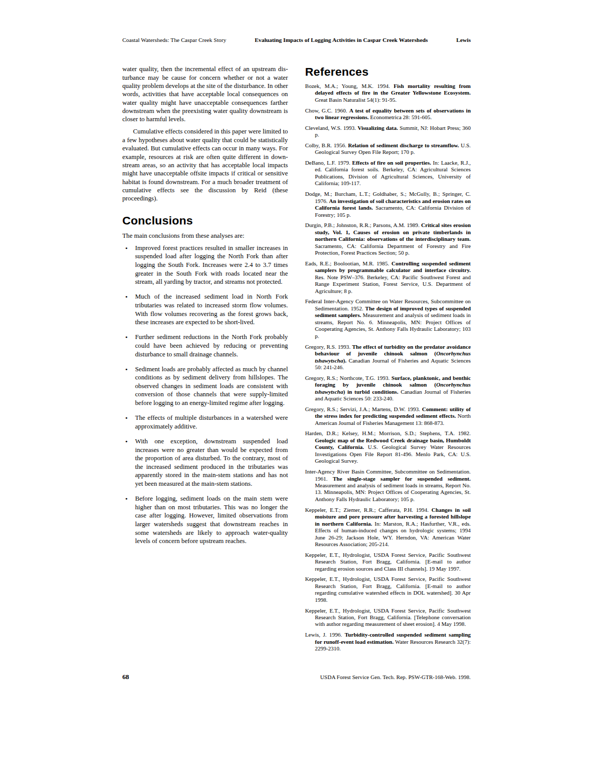Coastal Watersheds: The Caspar Creek Story
Evaluating Impacts of Logging Activities in Caspar Creek Watersheds
Lewis
water quality, then the incremental effect of an upstream disturbance may be cause for concern whether or not a water quality problem develops at the site of the disturbance. In other words, activities that have acceptable local consequences on water quality might have unacceptable consequences farther downstream when the preexisting water quality downstream is closer to harmful levels.
Cumulative effects considered in this paper were limited to a few hypotheses about water quality that could be statistically evaluated. But cumulative effects can occur in many ways. For example, resources at risk are often quite different in downstream areas, so an activity that has acceptable local impacts might have unacceptable offsite impacts if critical or sensitive habitat is found downstream. For a much broader treatment of cumulative effects see the discussion by Reid (these proceedings).
Conclusions
The main conclusions from these analyses are:
Improved forest practices resulted in smaller increases in suspended load after logging the North Fork than after logging the South Fork. Increases were 2.4 to 3.7 times greater in the South Fork with roads located near the stream, all yarding by tractor, and streams not protected.
Much of the increased sediment load in North Fork tributaries was related to increased storm flow volumes. With flow volumes recovering as the forest grows back, these increases are expected to be short-lived.
Further sediment reductions in the North Fork probably could have been achieved by reducing or preventing disturbance to small drainage channels.
Sediment loads are probably affected as much by channel conditions as by sediment delivery from hillslopes. The observed changes in sediment loads are consistent with conversion of those channels that were supply-limited before logging to an energy-limited regime after logging.
The effects of multiple disturbances in a watershed were approximately additive.
With one exception, downstream suspended load increases were no greater than would be expected from the proportion of area disturbed. To the contrary, most of the increased sediment produced in the tributaries was apparently stored in the main-stem stations and has not yet been measured at the main-stem stations.
Before logging, sediment loads on the main stem were higher than on most tributaries. This was no longer the case after logging. However, limited observations from larger watersheds suggest that downstream reaches in some watersheds are likely to approach water-quality levels of concern before upstream reaches.
References
Bozek, M.A.; Young, M.K. 1994. Fish mortality resulting from delayed effects of fire in the Greater Yellowstone Ecosystem. Great Basin Naturalist 54(1): 91-95.
Chow, G.C. 1960. A test of equality between sets of observations in two linear regressions. Econometrica 28: 591-605.
Cleveland, W.S. 1993. Visualizing data. Summit, NJ: Hobart Press; 360 p.
Colby, B.R. 1956. Relation of sediment discharge to streamflow. U.S. Geological Survey Open File Report; 170 p.
DeBano, L.F. 1979. Effects of fire on soil properties. In: Laacke, R.J., ed. California forest soils. Berkeley, CA: Agricultural Sciences Publications, Division of Agricultural Sciences, University of California; 109-117.
Dodge, M.; Burcham, L.T.; Goldhaber, S.; McGully, B.; Springer, C. 1976. An investigation of soil characteristics and erosion rates on California forest lands. Sacramento, CA: California Division of Forestry; 105 p.
Durgin, P.B.; Johnston, R.R.; Parsons, A.M. 1989. Critical sites erosion study, Vol. 1, Causes of erosion on private timberlands in northern California: observations of the interdisciplinary team. Sacramento, CA: California Department of Forestry and Fire Protection, Forest Practices Section; 50 p.
Eads, R.E.; Boolootian, M.R. 1985. Controlling suspended sediment samplers by programmable calculator and interface circuitry. Res. Note PSW–376. Berkeley, CA: Pacific Southwest Forest and Range Experiment Station, Forest Service, U.S. Department of Agriculture; 8 p.
Federal Inter-Agency Committee on Water Resources, Subcommittee on Sedimentation. 1952. The design of improved types of suspended sediment samplers. Measurement and analysis of sediment loads in streams, Report No. 6. Minneapolis, MN: Project Offices of Cooperating Agencies, St. Anthony Falls Hydraulic Laboratory; 103 p.
Gregory, R.S. 1993. The effect of turbidity on the predator avoidance behaviour of juvenile chinook salmon (Oncorhynchus tshawytscha). Canadian Journal of Fisheries and Aquatic Sciences 50: 241-246.
Gregory, R.S.; Northcote, T.G. 1993. Surface, planktonic, and benthic foraging by juvenile chinook salmon (Oncorhynchus tshawytscha) in turbid conditions. Canadian Journal of Fisheries and Aquatic Sciences 50: 233-240.
Gregory, R.S.; Servizi, J.A.; Martens, D.W. 1993. Comment: utility of the stress index for predicting suspended sediment effects. North American Journal of Fisheries Management 13: 868-873.
Harden, D.R.; Kelsey, H.M.; Morrison, S.D.; Stephens, T.A. 1982. Geologic map of the Redwood Creek drainage basin, Humboldt County, California. U.S. Geological Survey Water Resources Investigations Open File Report 81-496. Menlo Park, CA: U.S. Geological Survey.
Inter-Agency River Basin Committee, Subcommittee on Sedimentation. 1961. The single-stage sampler for suspended sediment. Measurement and analysis of sediment loads in streams, Report No. 13. Minneapolis, MN: Project Offices of Cooperating Agencies, St. Anthony Falls Hydraulic Laboratory; 105 p.
Keppeler, E.T.; Ziemer, R.R.; Cafferata, P.H. 1994. Changes in soil moisture and pore pressure after harvesting a forested hillslope in northern California. In: Marston, R.A.; Hasfurther, V.R., eds. Effects of human-induced changes on hydrologic systems; 1994 June 26-29; Jackson Hole, WY. Herndon, VA: American Water Resources Association; 205-214.
Keppeler, E.T., Hydrologist, USDA Forest Service, Pacific Southwest Research Station, Fort Bragg, California. [E-mail to author regarding erosion sources and Class III channels]. 19 May 1997.
Keppeler, E.T., Hydrologist, USDA Forest Service, Pacific Southwest Research Station, Fort Bragg, California. [E-mail to author regarding cumulative watershed effects in DOL watershed]. 30 Apr 1998.
Keppeler, E.T., Hydrologist, USDA Forest Service, Pacific Southwest Research Station, Fort Bragg, California. [Telephone conversation with author regarding measurement of sheet erosion]. 4 May 1998.
Lewis, J. 1996. Turbidity-controlled suspended sediment sampling for runoff-event load estimation. Water Resources Research 32(7): 2299-2310.
68
USDA Forest Service Gen. Tech. Rep. PSW-GTR-168-Web. 1998.